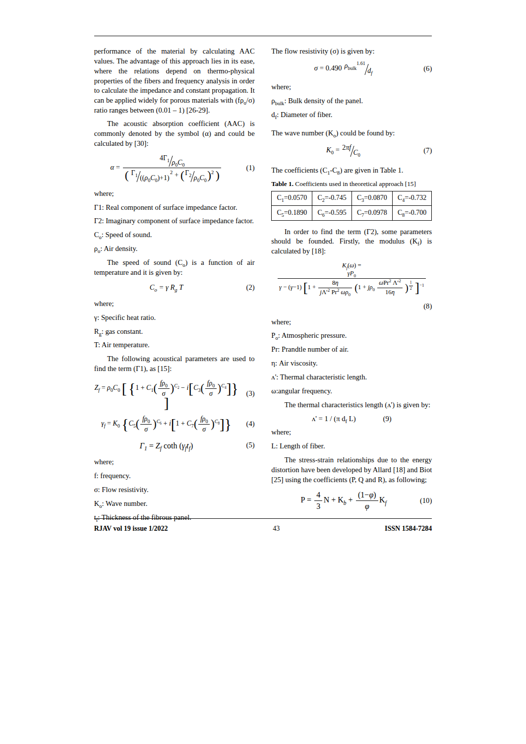performance of the material by calculating AAC values. The advantage of this approach lies in its ease, where the relations depend on thermo-physical properties of the fibers and frequency analysis in order to calculate the impedance and constant propagation. It can be applied widely for porous materials with (fρo/σ) ratio ranges between (0.01 – 1) [26-29].
The acoustic absorption coefficient (AAC) is commonly denoted by the symbol (α) and could be calculated by [30]:
α = 4Γ1 ρ0C0 ( Γ1 ((ρ0C0)+1)2 + (Γ2 ρ0C0)2 )
(1)
where;
Γ1: Real component of surface impedance factor.
Γ2: Imaginary component of surface impedance factor.
Co: Speed of sound.
ρo: Air density.
The speed of sound (Co) is a function of air temperature and it is given by:
Co = γ Rg T
(2)
where;
γ: Specific heat ratio.
Rg: gas constant.
T: Air temperature.
The following acoustical parameters are used to find the term (Γ1), as [15]:
Zf = ρ0C0 [ {1 + C1(fρ0 σ)C2 − i[C3(fρ0 σ)C4]} ]
(3)
γf = K0 {C5(fρ0 σ)C6 + i[1 + C7(fρ0 σ)C8]}
(4)
Γ1 = Zf coth (γftf)
(5)
where;
f: frequency.
σ: Flow resistivity.
Ko: Wave number.
tf: Thickness of the fibrous panel.
The flow resistivity (σ) is given by:
σ = 0.490 ρbulk1.61 df
(6)
where;
ρbulk: Bulk density of the panel.
df: Diameter of fiber.
The wave number (Ko) could be found by:
K0 = 2πf C0
(7)
The coefficients (C1-C8) are given in Table 1.
Table 1. Coefficients used in theoretical approach [15]
| C 1 =0.0570 | C 2 =-0.745 | C 3 =0.0870 | C 4 =-0.732 |
| C 5 =0.1890 | C 6 =-0.595 | C 7 =0.0978 | C 8 =-0.700 |
In order to find the term (Γ2), some parameters should be founded. Firstly, the modulus (Kf) is calculated by [18]:
Kf(ω) = γP0 γ − (γ−1) [1 + 8η j Λ′2 Pr2 ωρ0 (1 + jρ0 ω Pr2 Λ′216η )12 ]−1
(8)
where;
Po: Atmospheric pressure.
Pr: Prandtle number of air.
η: Air viscosity.
ʌ': Thermal characteristic length.
ω:angular frequency.
The thermal characteristics length (ʌ') is given by:
ʌ' = 1 / (π df L) (9)
where;
L: Length of fiber.
The stress-strain relationships due to the energy distortion have been developed by Allard [18] and Biot [25] using the coefficients (P, Q and R), as following;
P = 43 N + Kb + (1−φ) φ Kf
(10)
RJAV vol 19 issue 1/2022
43
ISSN 1584-7284